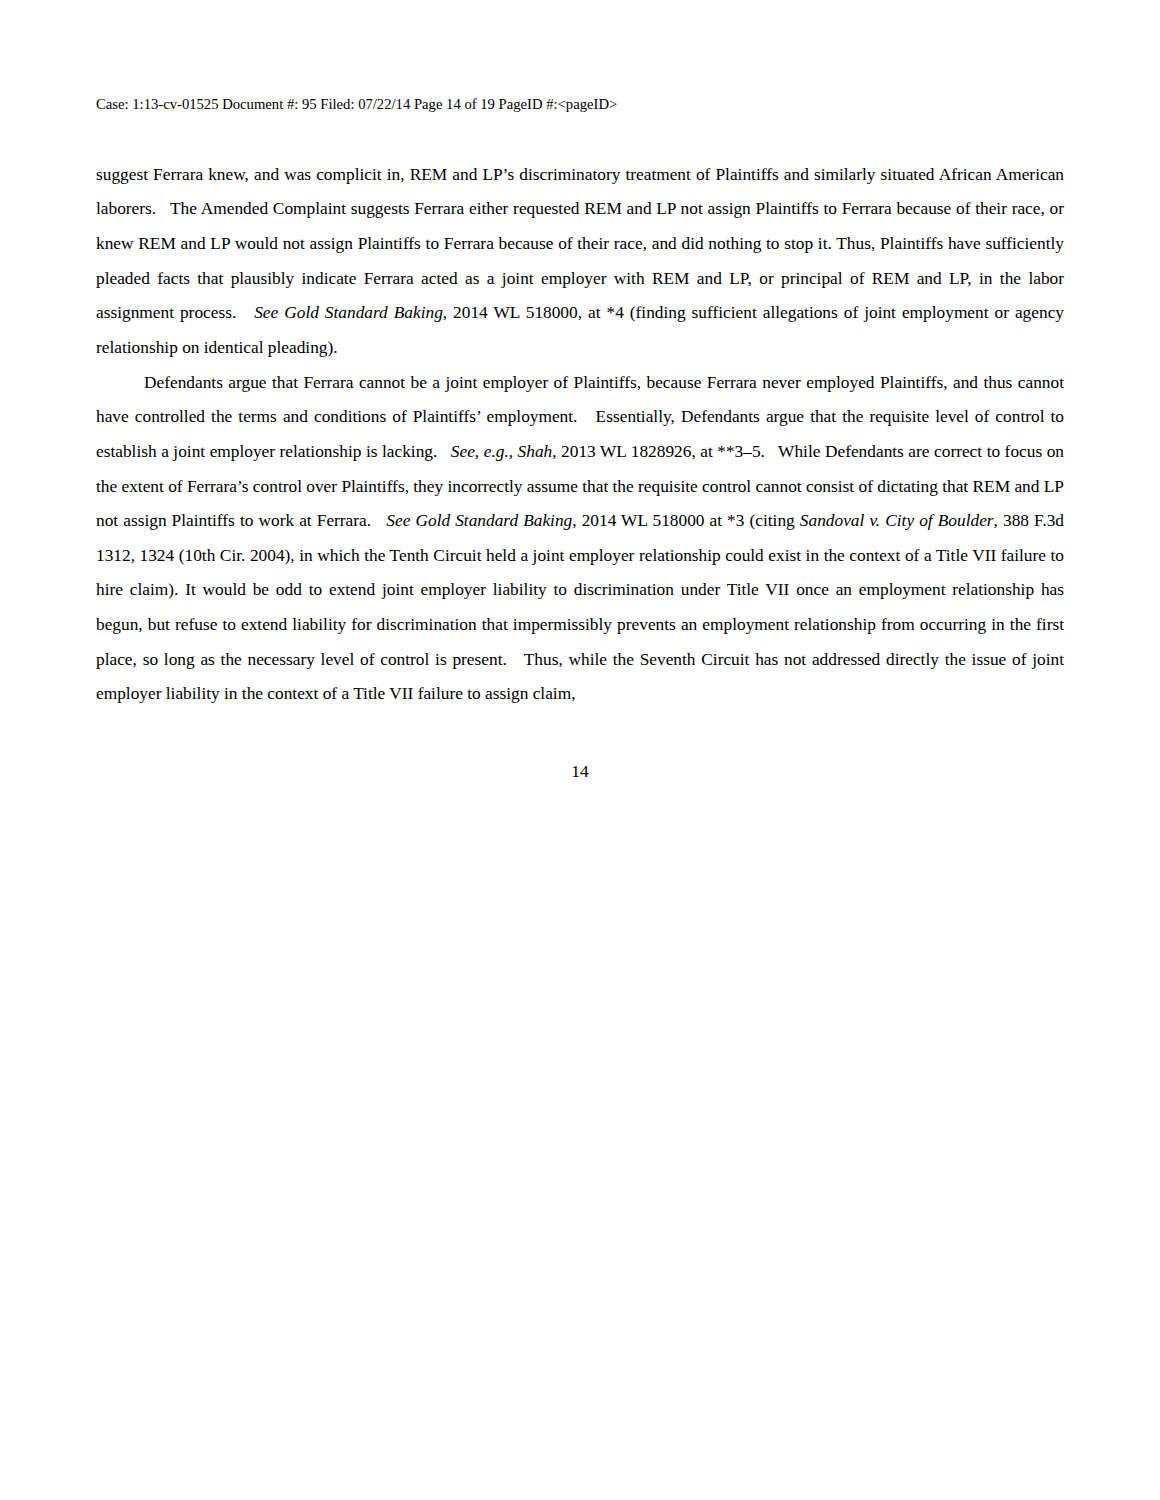Case: 1:13-cv-01525 Document #: 95 Filed: 07/22/14 Page 14 of 19 PageID #:<pageID>
suggest Ferrara knew, and was complicit in, REM and LP’s discriminatory treatment of Plaintiffs and similarly situated African American laborers. The Amended Complaint suggests Ferrara either requested REM and LP not assign Plaintiffs to Ferrara because of their race, or knew REM and LP would not assign Plaintiffs to Ferrara because of their race, and did nothing to stop it. Thus, Plaintiffs have sufficiently pleaded facts that plausibly indicate Ferrara acted as a joint employer with REM and LP, or principal of REM and LP, in the labor assignment process. See Gold Standard Baking, 2014 WL 518000, at *4 (finding sufficient allegations of joint employment or agency relationship on identical pleading).
Defendants argue that Ferrara cannot be a joint employer of Plaintiffs, because Ferrara never employed Plaintiffs, and thus cannot have controlled the terms and conditions of Plaintiffs’ employment. Essentially, Defendants argue that the requisite level of control to establish a joint employer relationship is lacking. See, e.g., Shah, 2013 WL 1828926, at **3–5. While Defendants are correct to focus on the extent of Ferrara’s control over Plaintiffs, they incorrectly assume that the requisite control cannot consist of dictating that REM and LP not assign Plaintiffs to work at Ferrara. See Gold Standard Baking, 2014 WL 518000 at *3 (citing Sandoval v. City of Boulder, 388 F.3d 1312, 1324 (10th Cir. 2004), in which the Tenth Circuit held a joint employer relationship could exist in the context of a Title VII failure to hire claim). It would be odd to extend joint employer liability to discrimination under Title VII once an employment relationship has begun, but refuse to extend liability for discrimination that impermissibly prevents an employment relationship from occurring in the first place, so long as the necessary level of control is present. Thus, while the Seventh Circuit has not addressed directly the issue of joint employer liability in the context of a Title VII failure to assign claim,
14